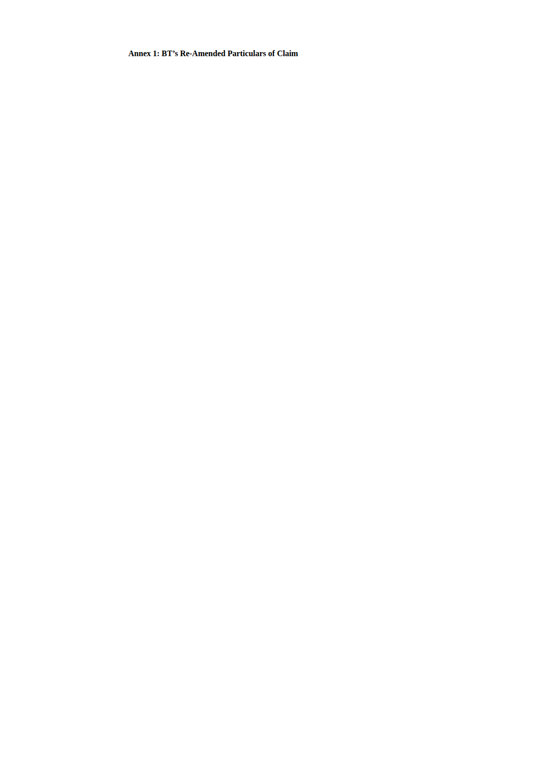Annex 1: BT’s Re-Amended Particulars of Claim